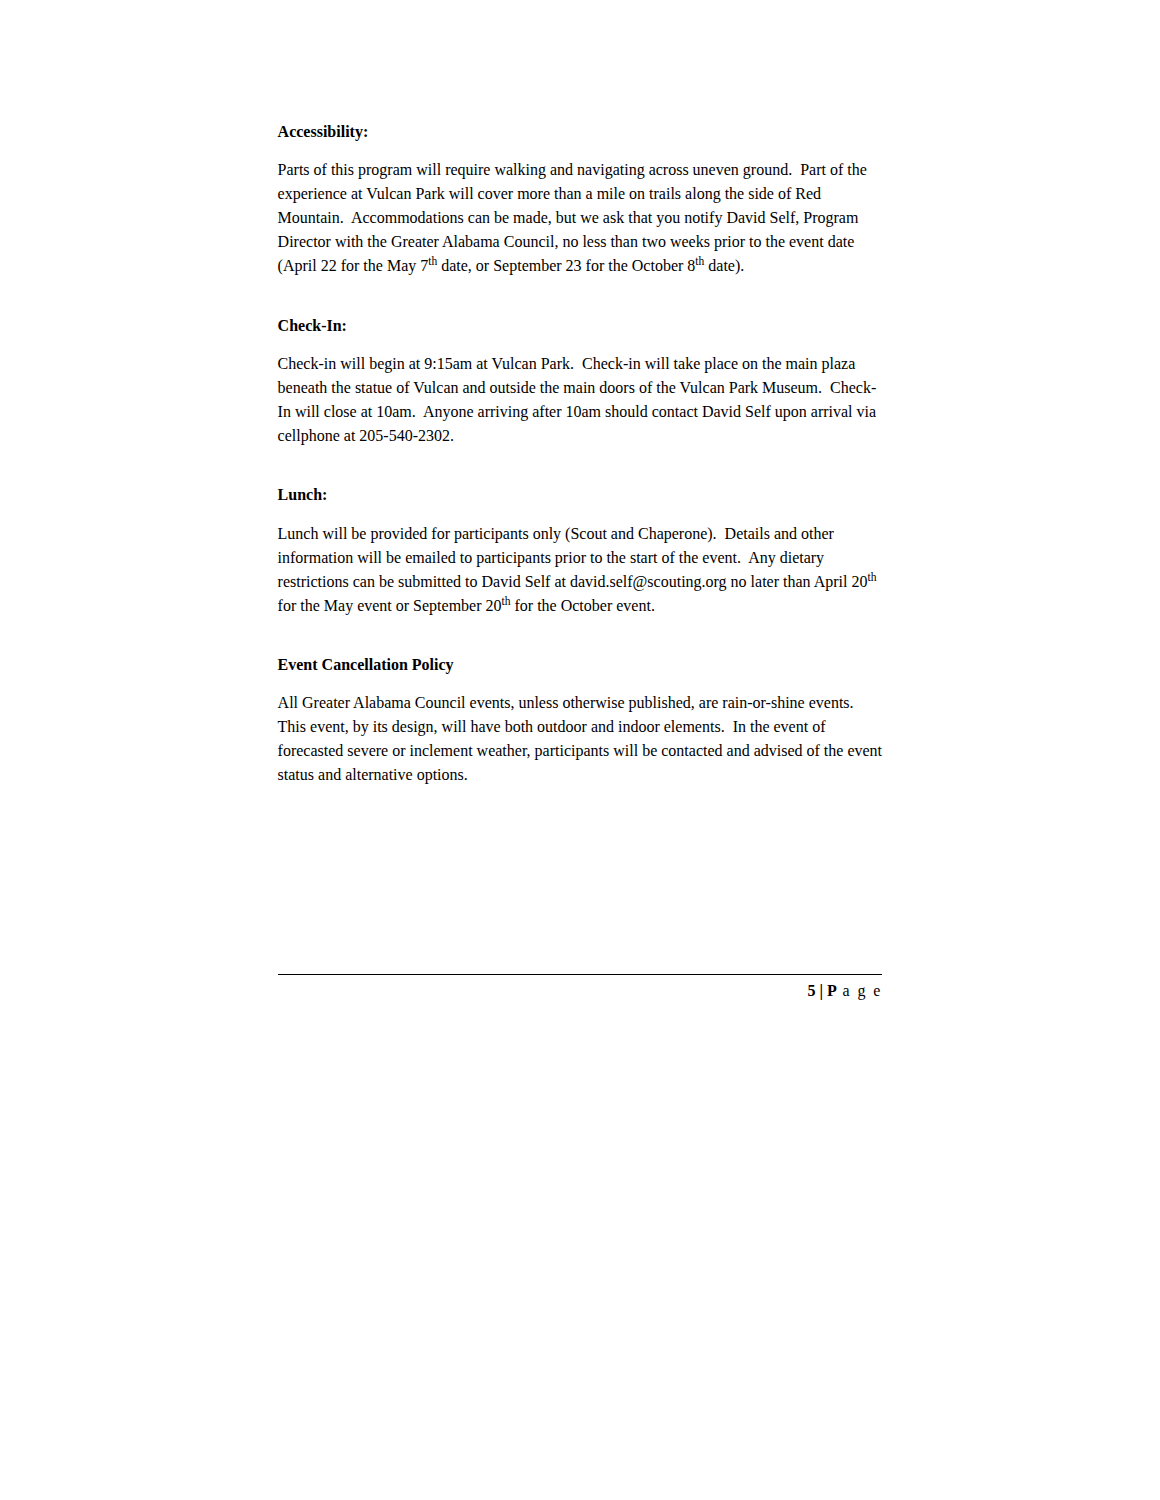Accessibility:
Parts of this program will require walking and navigating across uneven ground. Part of the experience at Vulcan Park will cover more than a mile on trails along the side of Red Mountain. Accommodations can be made, but we ask that you notify David Self, Program Director with the Greater Alabama Council, no less than two weeks prior to the event date (April 22 for the May 7th date, or September 23 for the October 8th date).
Check-In:
Check-in will begin at 9:15am at Vulcan Park. Check-in will take place on the main plaza beneath the statue of Vulcan and outside the main doors of the Vulcan Park Museum. Check-In will close at 10am. Anyone arriving after 10am should contact David Self upon arrival via cellphone at 205-540-2302.
Lunch:
Lunch will be provided for participants only (Scout and Chaperone). Details and other information will be emailed to participants prior to the start of the event. Any dietary restrictions can be submitted to David Self at david.self@scouting.org no later than April 20th for the May event or September 20th for the October event.
Event Cancellation Policy
All Greater Alabama Council events, unless otherwise published, are rain-or-shine events. This event, by its design, will have both outdoor and indoor elements. In the event of forecasted severe or inclement weather, participants will be contacted and advised of the event status and alternative options.
5 | P a g e